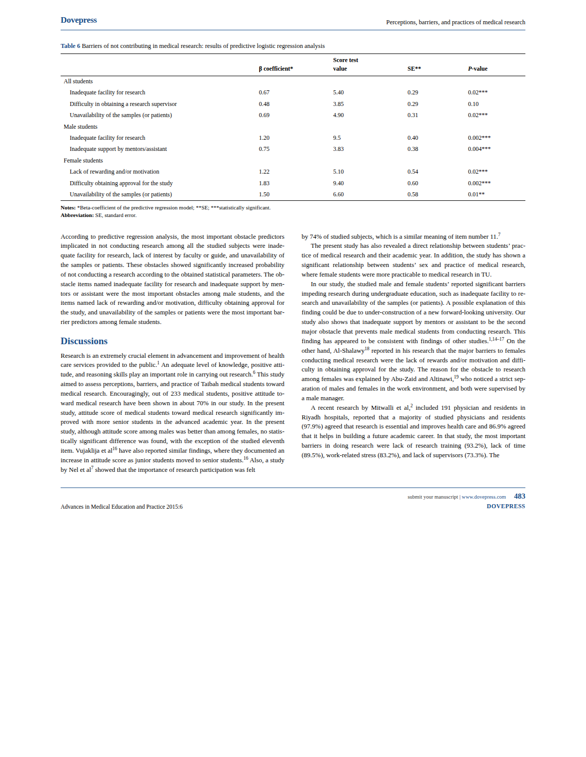Dovepress
Perceptions, barriers, and practices of medical research
Table 6 Barriers of not contributing in medical research: results of predictive logistic regression analysis
| | β coefficient* | Score test value | SE** | P -value |
| --- | --- | --- | --- | --- |
| All students | | | | |
| Inadequate facility for research | 0.67 | 5.40 | 0.29 | 0.02*** |
| Difficulty in obtaining a research supervisor | 0.48 | 3.85 | 0.29 | 0.10 |
| Unavailability of the samples (or patients) | 0.69 | 4.90 | 0.31 | 0.02*** |
| Male students | | | | |
| Inadequate facility for research | 1.20 | 9.5 | 0.40 | 0.002*** |
| Inadequate support by mentors/assistant | 0.75 | 3.83 | 0.38 | 0.004*** |
| Female students | | | | |
| Lack of rewarding and/or motivation | 1.22 | 5.10 | 0.54 | 0.02*** |
| Difficulty obtaining approval for the study | 1.83 | 9.40 | 0.60 | 0.002*** |
| Unavailability of the samples (or patients) | 1.50 | 6.60 | 0.58 | 0.01** |
Notes: *Beta-coefficient of the predictive regression model; **SE; ***statistically significant.
Abbreviation: SE, standard error.
According to predictive regression analysis, the most important obstacle predictors implicated in not conducting research among all the studied subjects were inadequate facility for research, lack of interest by faculty or guide, and unavailability of the samples or patients. These obstacles showed significantly increased probability of not conducting a research according to the obtained statistical parameters. The obstacle items named inadequate facility for research and inadequate support by mentors or assistant were the most important obstacles among male students, and the items named lack of rewarding and/or motivation, difficulty obtaining approval for the study, and unavailability of the samples or patients were the most important barrier predictors among female students.
Discussions
Research is an extremely crucial element in advancement and improvement of health care services provided to the public.1 An adequate level of knowledge, positive attitude, and reasoning skills play an important role in carrying out research.6 This study aimed to assess perceptions, barriers, and practice of Taibah medical students toward medical research. Encouragingly, out of 233 medical students, positive attitude toward medical research have been shown in about 70% in our study. In the present study, attitude score of medical students toward medical research significantly improved with more senior students in the advanced academic year. In the present study, although attitude score among males was better than among females, no statistically significant difference was found, with the exception of the studied eleventh item. Vujaklija et al16 have also reported similar findings, where they documented an increase in attitude score as junior students moved to senior students.16 Also, a study by Nel et al7 showed that the importance of research participation was felt
by 74% of studied subjects, which is a similar meaning of item number 11.7
The present study has also revealed a direct relationship between students’ practice of medical research and their academic year. In addition, the study has shown a significant relationship between students’ sex and practice of medical research, where female students were more practicable to medical research in TU.
In our study, the studied male and female students’ reported significant barriers impeding research during undergraduate education, such as inadequate facility to research and unavailability of the samples (or patients). A possible explanation of this finding could be due to under-construction of a new forward-looking university. Our study also shows that inadequate support by mentors or assistant to be the second major obstacle that prevents male medical students from conducting research. This finding has appeared to be consistent with findings of other studies.1,14–17 On the other hand, Al-Shalawy18 reported in his research that the major barriers to females conducting medical research were the lack of rewards and/or motivation and difficulty in obtaining approval for the study. The reason for the obstacle to research among females was explained by Abu-Zaid and Altinawi,19 who noticed a strict separation of males and females in the work environment, and both were supervised by a male manager.
A recent research by Mitwalli et al,2 included 191 physician and residents in Riyadh hospitals, reported that a majority of studied physicians and residents (97.9%) agreed that research is essential and improves health care and 86.9% agreed that it helps in building a future academic career. In that study, the most important barriers in doing research were lack of research training (93.2%), lack of time (89.5%), work-related stress (83.2%), and lack of supervisors (73.3%). The
Advances in Medical Education and Practice 2015:6
submit your manuscript | www.dovepress.com 483
DOVEPRESS